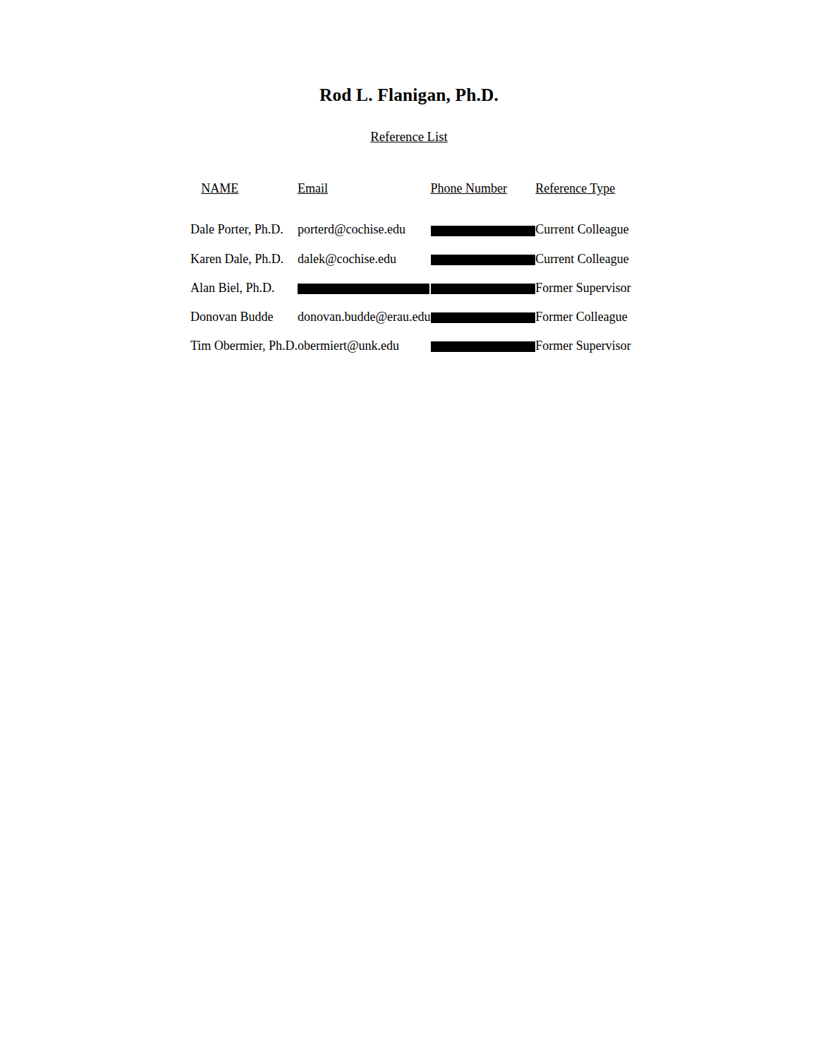Rod L. Flanigan, Ph.D.
Reference List
| NAME | Email | Phone Number | Reference Type |
| --- | --- | --- | --- |
| Dale Porter, Ph.D. | porterd@cochise.edu | | Current Colleague |
| Karen Dale, Ph.D. | dalek@cochise.edu | | Current Colleague |
| Alan Biel, Ph.D. | | | Former Supervisor |
| Donovan Budde | donovan.budde@erau.edu | | Former Colleague |
| Tim Obermier, Ph.D. | obermiert@unk.edu | | Former Supervisor |